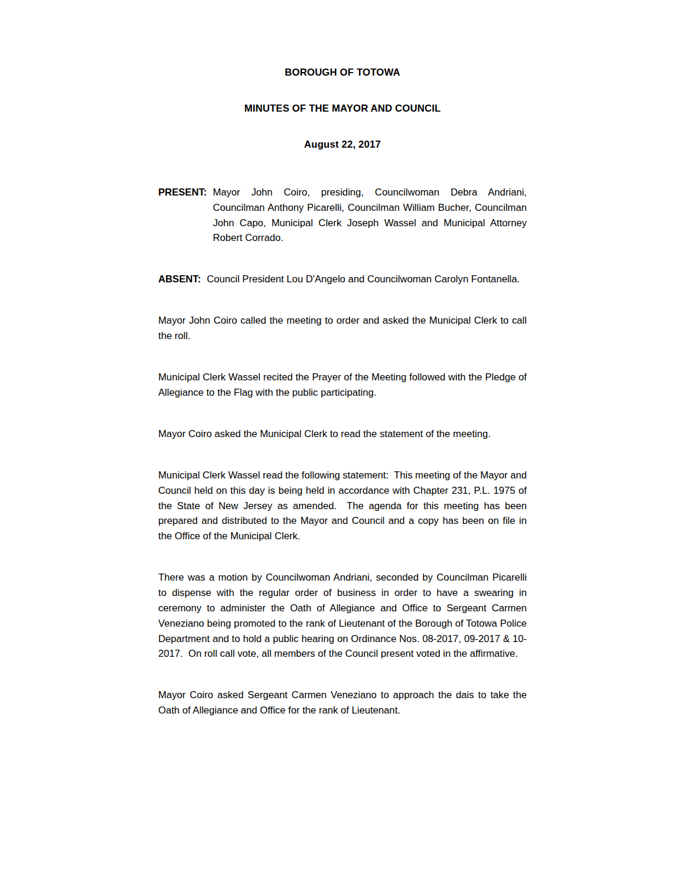BOROUGH OF TOTOWA
MINUTES OF THE MAYOR AND COUNCIL
August 22, 2017
PRESENT:
Mayor John Coiro, presiding, Councilwoman Debra Andriani, Councilman Anthony Picarelli, Councilman William Bucher, Councilman John Capo, Municipal Clerk Joseph Wassel and Municipal Attorney Robert Corrado.
ABSENT:
Council President Lou D'Angelo and Councilwoman Carolyn Fontanella.
Mayor John Coiro called the meeting to order and asked the Municipal Clerk to call the roll.
Municipal Clerk Wassel recited the Prayer of the Meeting followed with the Pledge of Allegiance to the Flag with the public participating.
Mayor Coiro asked the Municipal Clerk to read the statement of the meeting.
Municipal Clerk Wassel read the following statement: This meeting of the Mayor and Council held on this day is being held in accordance with Chapter 231, P.L. 1975 of the State of New Jersey as amended. The agenda for this meeting has been prepared and distributed to the Mayor and Council and a copy has been on file in the Office of the Municipal Clerk.
There was a motion by Councilwoman Andriani, seconded by Councilman Picarelli to dispense with the regular order of business in order to have a swearing in ceremony to administer the Oath of Allegiance and Office to Sergeant Carmen Veneziano being promoted to the rank of Lieutenant of the Borough of Totowa Police Department and to hold a public hearing on Ordinance Nos. 08-2017, 09-2017 & 10-2017. On roll call vote, all members of the Council present voted in the affirmative.
Mayor Coiro asked Sergeant Carmen Veneziano to approach the dais to take the Oath of Allegiance and Office for the rank of Lieutenant.